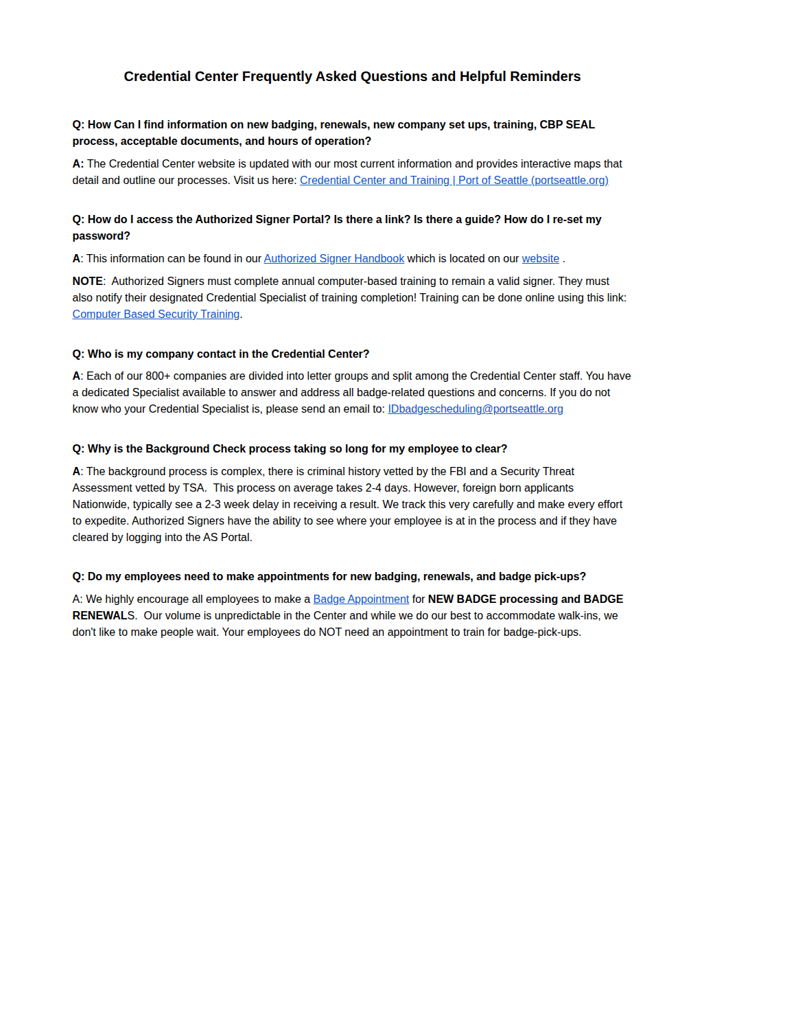Credential Center Frequently Asked Questions and Helpful Reminders
Q: How Can I find information on new badging, renewals, new company set ups, training, CBP SEAL process, acceptable documents, and hours of operation?
A: The Credential Center website is updated with our most current information and provides interactive maps that detail and outline our processes. Visit us here: Credential Center and Training | Port of Seattle (portseattle.org)
Q: How do I access the Authorized Signer Portal? Is there a link? Is there a guide? How do I re-set my password?
A: This information can be found in our Authorized Signer Handbook which is located on our website .
NOTE: Authorized Signers must complete annual computer-based training to remain a valid signer. They must also notify their designated Credential Specialist of training completion! Training can be done online using this link: Computer Based Security Training.
Q: Who is my company contact in the Credential Center?
A: Each of our 800+ companies are divided into letter groups and split among the Credential Center staff. You have a dedicated Specialist available to answer and address all badge-related questions and concerns. If you do not know who your Credential Specialist is, please send an email to: IDbadgescheduling@portseattle.org
Q: Why is the Background Check process taking so long for my employee to clear?
A: The background process is complex, there is criminal history vetted by the FBI and a Security Threat Assessment vetted by TSA. This process on average takes 2-4 days. However, foreign born applicants Nationwide, typically see a 2-3 week delay in receiving a result. We track this very carefully and make every effort to expedite. Authorized Signers have the ability to see where your employee is at in the process and if they have cleared by logging into the AS Portal.
Q: Do my employees need to make appointments for new badging, renewals, and badge pick-ups?
A: We highly encourage all employees to make a Badge Appointment for NEW BADGE processing and BADGE RENEWALS. Our volume is unpredictable in the Center and while we do our best to accommodate walk-ins, we don't like to make people wait. Your employees do NOT need an appointment to train for badge-pick-ups.